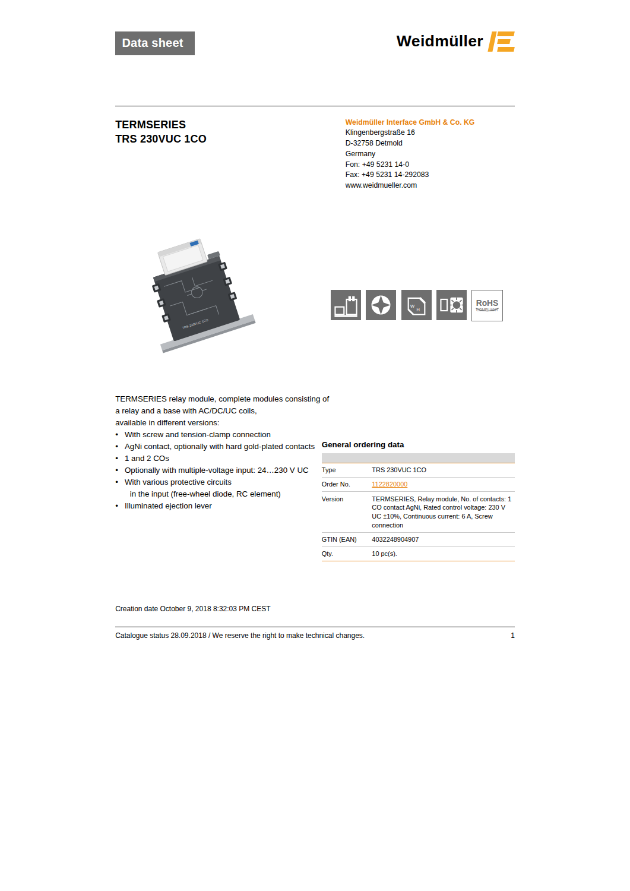Data sheet
Weidmüller
TERMSERIES
TRS 230VUC 1CO
Weidmüller Interface GmbH & Co. KG
Klingenbergstraße 16
D-32758 Detmold
Germany
Fon: +49 5231 14-0
Fax: +49 5231 14-292083
www.weidmueller.com
TRS 230VUC 1CO
W H
RoHS COMPLIANT
TERMSERIES relay module, complete modules consisting of
a relay and a base with AC/DC/UC coils,
available in different versions:
With screw and tension-clamp connection
AgNi contact, optionally with hard gold-plated contacts
1 and 2 COs
Optionally with multiple-voltage input: 24…230 V UC
With various protective circuits
in the input (free-wheel diode, RC element)
Illuminated ejection lever
General ordering data
| Type | TRS 230VUC 1CO |
| Order No. | 1122820000 |
| Version | TERMSERIES, Relay module, No. of contacts: 1 CO contact AgNi, Rated control voltage: 230 V UC ±10%, Continuous current: 6 A, Screw connection |
| GTIN (EAN) | 4032248904907 |
| Qty. | 10 pc(s). |
Creation date October 9, 2018 8:32:03 PM CEST
Catalogue status 28.09.2018 / We reserve the right to make technical changes.
1